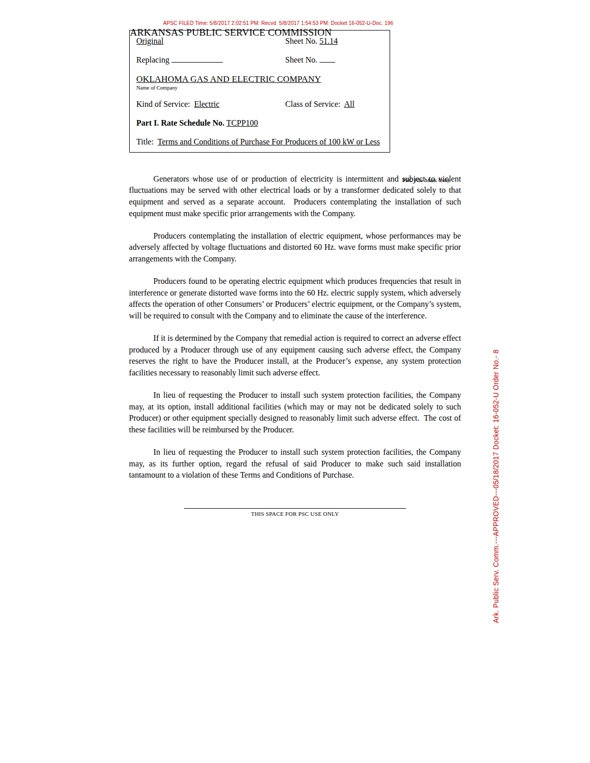APSC FILED Time: 5/8/2017 2:02:51 PM: Recvd 5/8/2017 1:54:53 PM: Docket 16-052-U-Doc. 196
ARKANSAS PUBLIC SERVICE COMMISSION
Original
Sheet No. 51.14
Replacing
Sheet No.
OKLAHOMA GAS AND ELECTRIC COMPANY
Name of Company
Kind of Service: Electric
Class of Service: All
Part I. Rate Schedule No. TCPP100
Title: Terms and Conditions of Purchase For Producers of 100 kW or Less
PSC File Mark Only
Generators whose use of or production of electricity is intermittent and subject to violent fluctuations may be served with other electrical loads or by a transformer dedicated solely to that equipment and served as a separate account. Producers contemplating the installation of such equipment must make specific prior arrangements with the Company.
Producers contemplating the installation of electric equipment, whose performances may be adversely affected by voltage fluctuations and distorted 60 Hz. wave forms must make specific prior arrangements with the Company.
Producers found to be operating electric equipment which produces frequencies that result in interference or generate distorted wave forms into the 60 Hz. electric supply system, which adversely affects the operation of other Consumers’ or Producers’ electric equipment, or the Company’s system, will be required to consult with the Company and to eliminate the cause of the interference.
If it is determined by the Company that remedial action is required to correct an adverse effect produced by a Producer through use of any equipment causing such adverse effect, the Company reserves the right to have the Producer install, at the Producer’s expense, any system protection facilities necessary to reasonably limit such adverse effect.
In lieu of requesting the Producer to install such system protection facilities, the Company may, at its option, install additional facilities (which may or may not be dedicated solely to such Producer) or other equipment specially designed to reasonably limit such adverse effect. The cost of these facilities will be reimbursed by the Producer.
In lieu of requesting the Producer to install such system protection facilities, the Company may, as its further option, regard the refusal of said Producer to make such said installation tantamount to a violation of these Terms and Conditions of Purchase.
Ark. Public Serv. Comm.---APPROVED---05/18/2017 Docket: 16-052-U Order No.- 8
THIS SPACE FOR PSC USE ONLY